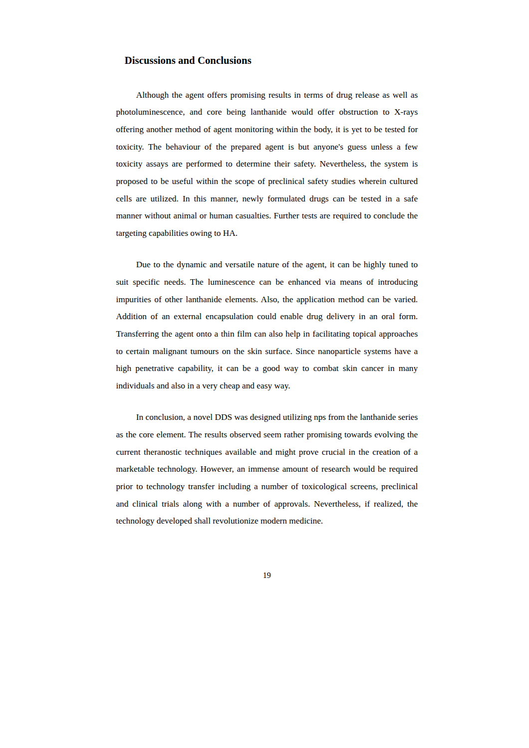Discussions and Conclusions
Although the agent offers promising results in terms of drug release as well as photoluminescence, and core being lanthanide would offer obstruction to X-rays offering another method of agent monitoring within the body, it is yet to be tested for toxicity. The behaviour of the prepared agent is but anyone's guess unless a few toxicity assays are performed to determine their safety. Nevertheless, the system is proposed to be useful within the scope of preclinical safety studies wherein cultured cells are utilized. In this manner, newly formulated drugs can be tested in a safe manner without animal or human casualties. Further tests are required to conclude the targeting capabilities owing to HA.
Due to the dynamic and versatile nature of the agent, it can be highly tuned to suit specific needs. The luminescence can be enhanced via means of introducing impurities of other lanthanide elements. Also, the application method can be varied. Addition of an external encapsulation could enable drug delivery in an oral form. Transferring the agent onto a thin film can also help in facilitating topical approaches to certain malignant tumours on the skin surface. Since nanoparticle systems have a high penetrative capability, it can be a good way to combat skin cancer in many individuals and also in a very cheap and easy way.
In conclusion, a novel DDS was designed utilizing nps from the lanthanide series as the core element. The results observed seem rather promising towards evolving the current theranostic techniques available and might prove crucial in the creation of a marketable technology. However, an immense amount of research would be required prior to technology transfer including a number of toxicological screens, preclinical and clinical trials along with a number of approvals. Nevertheless, if realized, the technology developed shall revolutionize modern medicine.
19